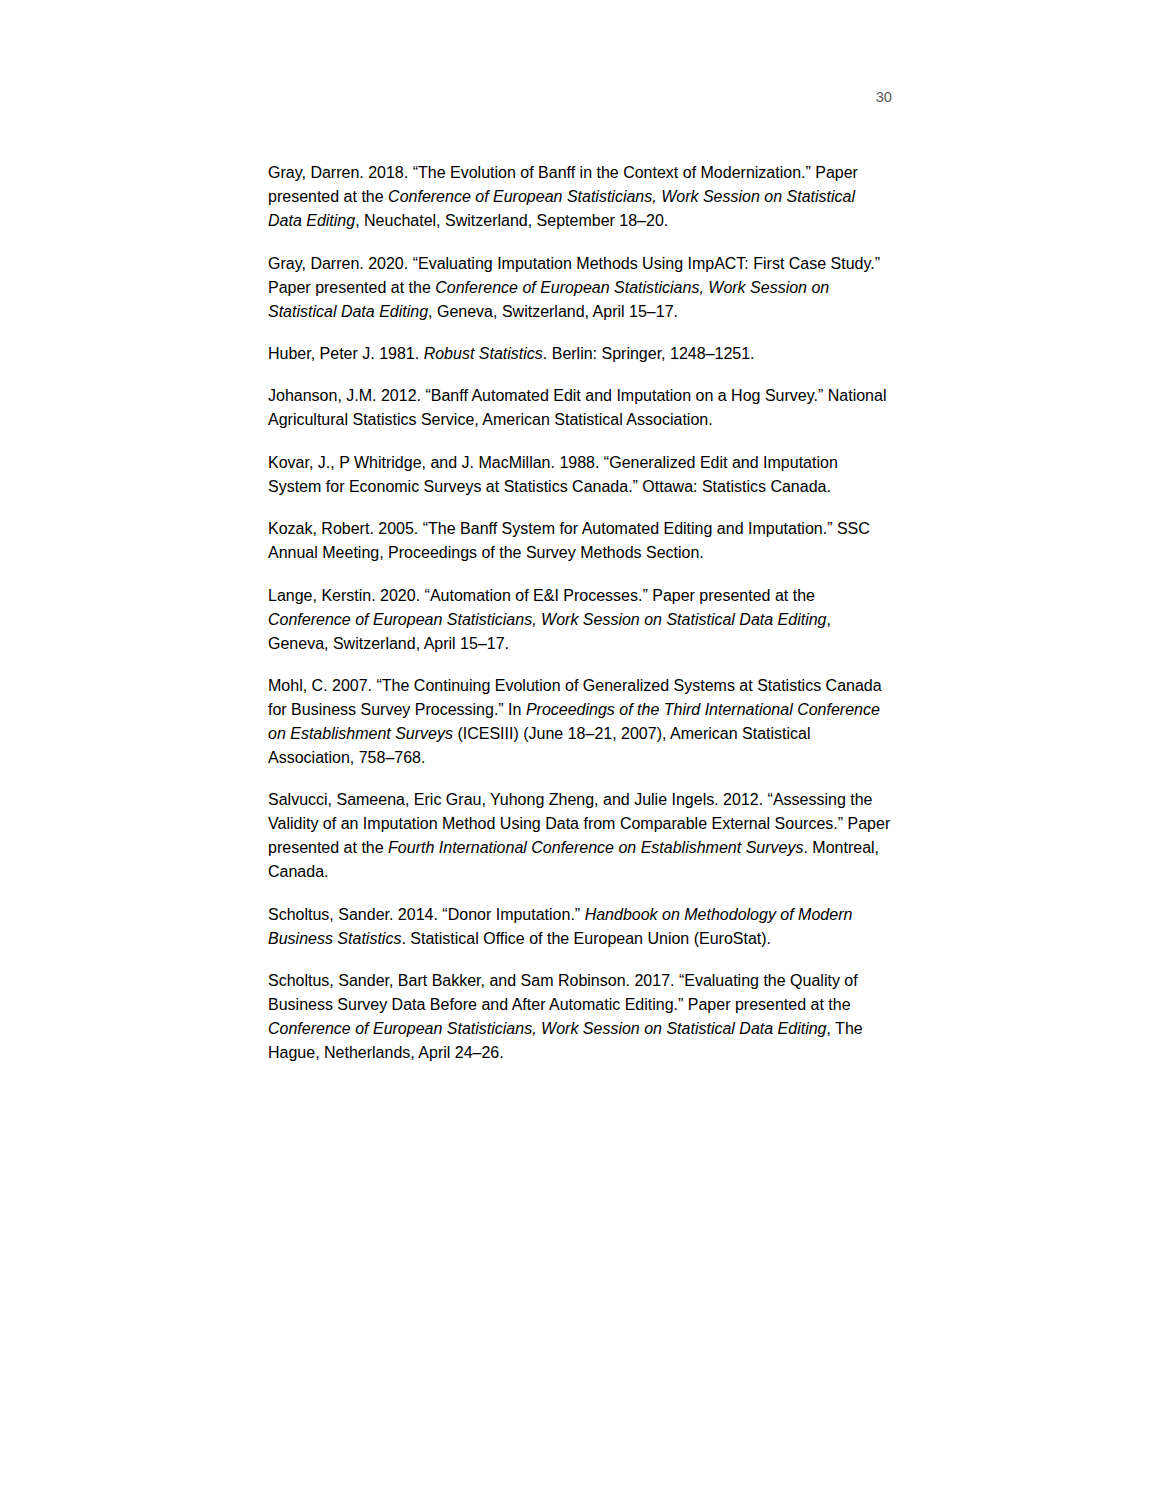30
Gray, Darren. 2018. “The Evolution of Banff in the Context of Modernization.” Paper presented at the Conference of European Statisticians, Work Session on Statistical Data Editing, Neuchatel, Switzerland, September 18–20.
Gray, Darren. 2020. “Evaluating Imputation Methods Using ImpACT: First Case Study.” Paper presented at the Conference of European Statisticians, Work Session on Statistical Data Editing, Geneva, Switzerland, April 15–17.
Huber, Peter J. 1981. Robust Statistics. Berlin: Springer, 1248–1251.
Johanson, J.M. 2012. “Banff Automated Edit and Imputation on a Hog Survey.” National Agricultural Statistics Service, American Statistical Association.
Kovar, J., P Whitridge, and J. MacMillan. 1988. “Generalized Edit and Imputation System for Economic Surveys at Statistics Canada.” Ottawa: Statistics Canada.
Kozak, Robert. 2005. “The Banff System for Automated Editing and Imputation.” SSC Annual Meeting, Proceedings of the Survey Methods Section.
Lange, Kerstin. 2020. “Automation of E&I Processes.” Paper presented at the Conference of European Statisticians, Work Session on Statistical Data Editing, Geneva, Switzerland, April 15–17.
Mohl, C. 2007. “The Continuing Evolution of Generalized Systems at Statistics Canada for Business Survey Processing.” In Proceedings of the Third International Conference on Establishment Surveys (ICESIII) (June 18–21, 2007), American Statistical Association, 758–768.
Salvucci, Sameena, Eric Grau, Yuhong Zheng, and Julie Ingels. 2012. “Assessing the Validity of an Imputation Method Using Data from Comparable External Sources.” Paper presented at the Fourth International Conference on Establishment Surveys. Montreal, Canada.
Scholtus, Sander. 2014. “Donor Imputation.” Handbook on Methodology of Modern Business Statistics. Statistical Office of the European Union (EuroStat).
Scholtus, Sander, Bart Bakker, and Sam Robinson. 2017. “Evaluating the Quality of Business Survey Data Before and After Automatic Editing.” Paper presented at the Conference of European Statisticians, Work Session on Statistical Data Editing, The Hague, Netherlands, April 24–26.